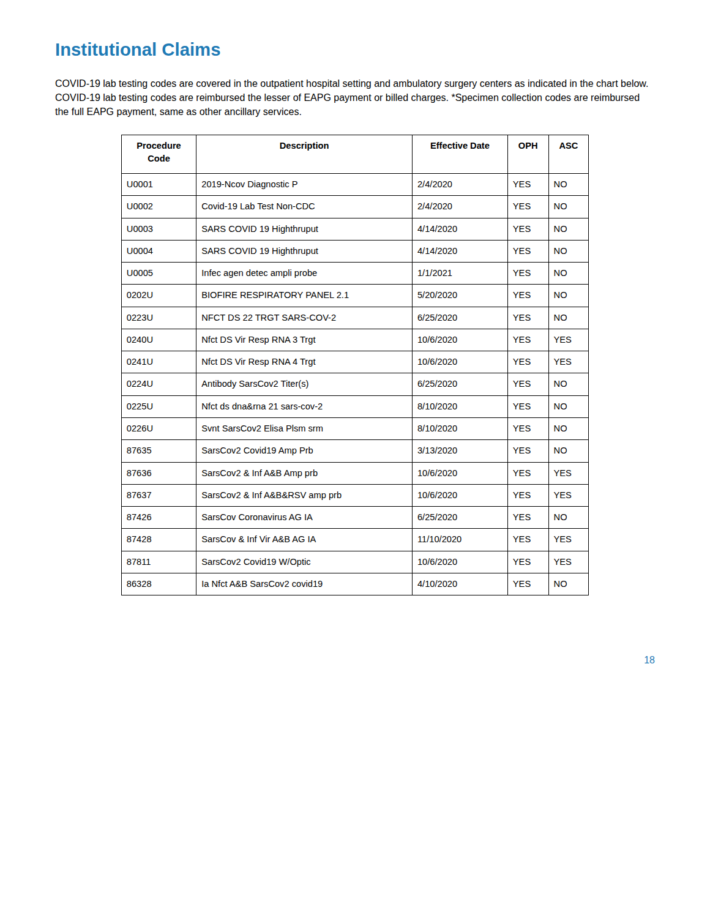Institutional Claims
COVID-19 lab testing codes are covered in the outpatient hospital setting and ambulatory surgery centers as indicated in the chart below. COVID-19 lab testing codes are reimbursed the lesser of EAPG payment or billed charges. *Specimen collection codes are reimbursed the full EAPG payment, same as other ancillary services.
| Procedure Code | Description | Effective Date | OPH | ASC |
| --- | --- | --- | --- | --- |
| U0001 | 2019-Ncov Diagnostic P | 2/4/2020 | YES | NO |
| U0002 | Covid-19 Lab Test Non-CDC | 2/4/2020 | YES | NO |
| U0003 | SARS COVID 19 Highthruput | 4/14/2020 | YES | NO |
| U0004 | SARS COVID 19 Highthruput | 4/14/2020 | YES | NO |
| U0005 | Infec agen detec ampli probe | 1/1/2021 | YES | NO |
| 0202U | BIOFIRE RESPIRATORY PANEL 2.1 | 5/20/2020 | YES | NO |
| 0223U | NFCT DS 22 TRGT SARS-COV-2 | 6/25/2020 | YES | NO |
| 0240U | Nfct DS Vir Resp RNA 3 Trgt | 10/6/2020 | YES | YES |
| 0241U | Nfct DS Vir Resp RNA 4 Trgt | 10/6/2020 | YES | YES |
| 0224U | Antibody SarsCov2 Titer(s) | 6/25/2020 | YES | NO |
| 0225U | Nfct ds dna&rna 21 sars-cov-2 | 8/10/2020 | YES | NO |
| 0226U | Svnt SarsCov2 Elisa Plsm srm | 8/10/2020 | YES | NO |
| 87635 | SarsCov2 Covid19 Amp Prb | 3/13/2020 | YES | NO |
| 87636 | SarsCov2 & Inf A&B Amp prb | 10/6/2020 | YES | YES |
| 87637 | SarsCov2 & Inf A&B&RSV amp prb | 10/6/2020 | YES | YES |
| 87426 | SarsCov Coronavirus AG IA | 6/25/2020 | YES | NO |
| 87428 | SarsCov & Inf Vir A&B AG IA | 11/10/2020 | YES | YES |
| 87811 | SarsCov2 Covid19 W/Optic | 10/6/2020 | YES | YES |
| 86328 | Ia Nfct A&B SarsCov2 covid19 | 4/10/2020 | YES | NO |
18